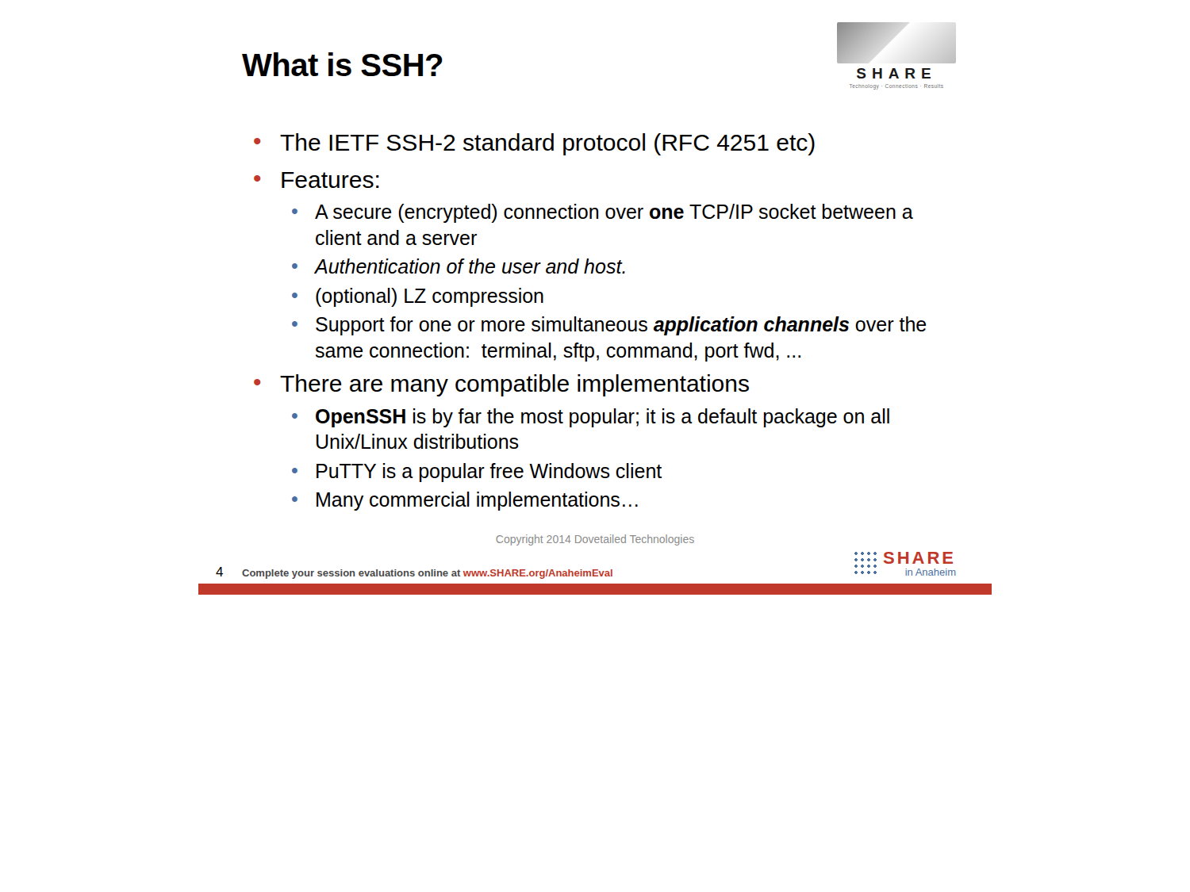SHARE Technology · Connections · Results
What is SSH?
The IETF SSH-2 standard protocol (RFC 4251 etc)
Features:
A secure (encrypted) connection over one TCP/IP socket between a client and a server
Authentication of the user and host.
(optional) LZ compression
Support for one or more simultaneous application channels over the same connection: terminal, sftp, command, port fwd, ...
There are many compatible implementations
OpenSSH is by far the most popular; it is a default package on all Unix/Linux distributions
PuTTY is a popular free Windows client
Many commercial implementations…
Copyright 2014 Dovetailed Technologies
4
Complete your session evaluations online at www.SHARE.org/AnaheimEval
SHARE in Anaheim